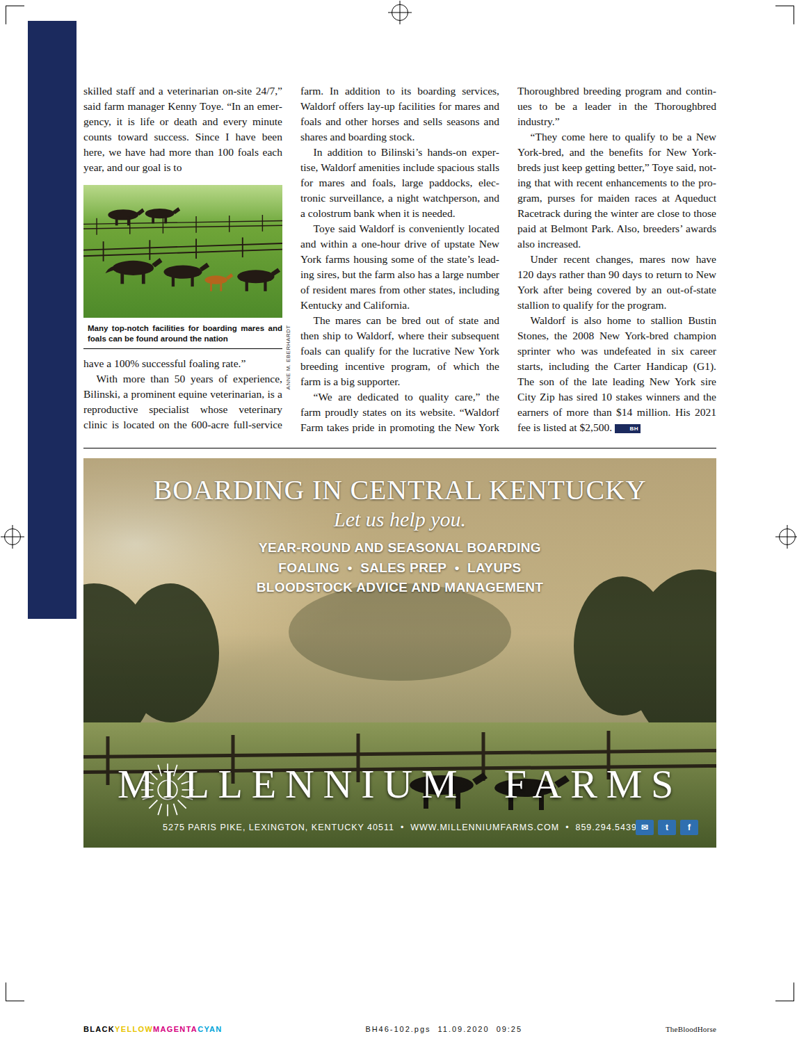skilled staff and a veterinarian on-site 24/7,” said farm manager Kenny Toye. “In an emergency, it is life or death and every minute counts toward success. Since I have been here, we have had more than 100 foals each year, and our goal is to
ANNE M. EBERHARDT
Many top-notch facilities for boarding mares and foals can be found around the nation
have a 100% successful foaling rate.”
With more than 50 years of experience, Bilinski, a prominent equine veterinarian, is a reproductive specialist whose veterinary clinic is located on the 600-acre full-service farm. In addition to its boarding services, Waldorf offers lay-up facilities for mares and foals and other horses and sells seasons and shares and boarding stock.
In addition to Bilinski’s hands-on expertise, Waldorf amenities include spacious stalls for mares and foals, large paddocks, electronic surveillance, a night watchperson, and a colostrum bank when it is needed.
Toye said Waldorf is conveniently located and within a one-hour drive of upstate New York farms housing some of the state’s leading sires, but the farm also has a large number of resident mares from other states, including Kentucky and California.
The mares can be bred out of state and then ship to Waldorf, where their subsequent foals can qualify for the lucrative New York breeding incentive program, of which the farm is a big supporter.
“We are dedicated to quality care,” the farm proudly states on its website. “Waldorf Farm takes pride in promoting the New York Thoroughbred breeding program and continues to be a leader in the Thoroughbred industry.”
“They come here to qualify to be a New York-bred, and the benefits for New York-breds just keep getting better,” Toye said, noting that with recent enhancements to the program, purses for maiden races at Aqueduct Racetrack during the winter are close to those paid at Belmont Park. Also, breeders’ awards also increased.
Under recent changes, mares now have 120 days rather than 90 days to return to New York after being covered by an out-of-state stallion to qualify for the program.
Waldorf is also home to stallion Bustin Stones, the 2008 New York-bred champion sprinter who was undefeated in six career starts, including the Carter Handicap (G1). The son of the late leading New York sire City Zip has sired 10 stakes winners and the earners of more than $14 million. His 2021 fee is listed at $2,500. BH
BOARDING IN CENTRAL KENTUCKY
Let us help you.
YEAR-ROUND AND SEASONAL BOARDING
FOALING • SALES PREP • LAYUPS
BLOODSTOCK ADVICE AND MANAGEMENT
MILLENNIUM FARMS
5275 PARIS PIKE, LEXINGTON, KENTUCKY 40511 • WWW.MILLENNIUMFARMS.COM • 859.294.5439
✉ t f
BLACK YELLOW MAGENTA CYAN
BH46-102.pgs 11.09.2020 09:25
TheBloodHorse